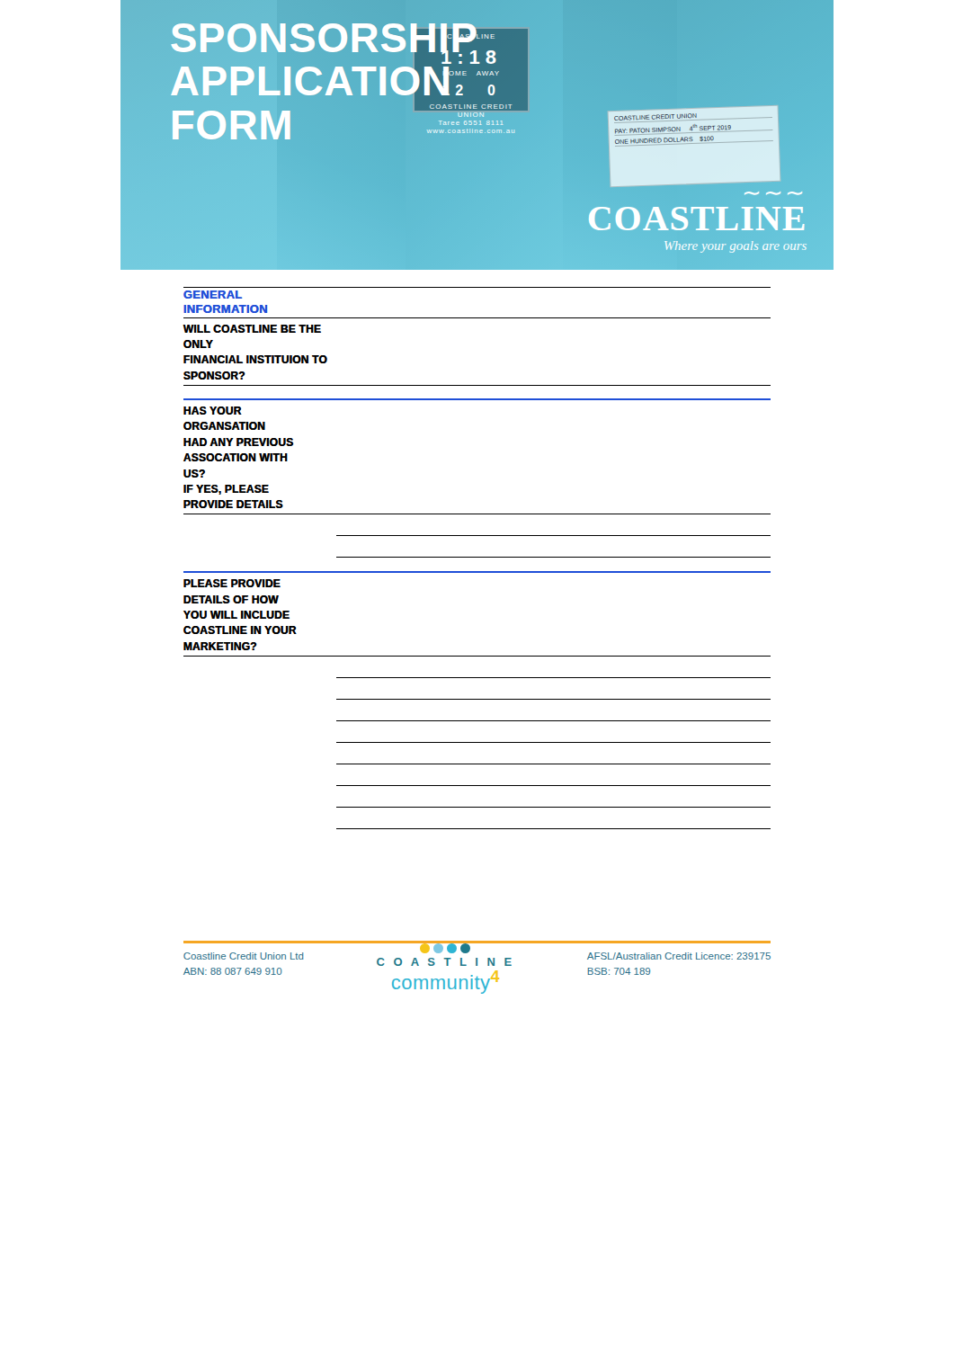COASTLINE
1:18
HOME AWAY
12 0
COASTLINE CREDIT UNION
Taree 6551 8111
www.coastline.com.au
COASTLINE CREDIT UNION
PAY: PATON SIMPSON 4th SEPT 2019
ONE HUNDRED DOLLARS $100
SPONSORSHIP APPLICATION FORM
∼∼∼
COASTLINE
Where your goals are ours
| GENERAL INFORMATION | |
| WILL COASTLINE BE THE ONLY FINANCIAL INSTITUION TO SPONSOR? | |
| HAS YOUR ORGANSATION HAD ANY PREVIOUS ASSOCATION WITH US? IF YES, PLEASE PROVIDE DETAILS | |
| PLEASE PROVIDE DETAILS OF HOW YOU WILL INCLUDE COASTLINE IN YOUR MARKETING? | |
Coastline Credit Union Ltd
ABN: 88 087 649 910
C O A S T L I N E
community4
AFSL/Australian Credit Licence: 239175
BSB: 704 189